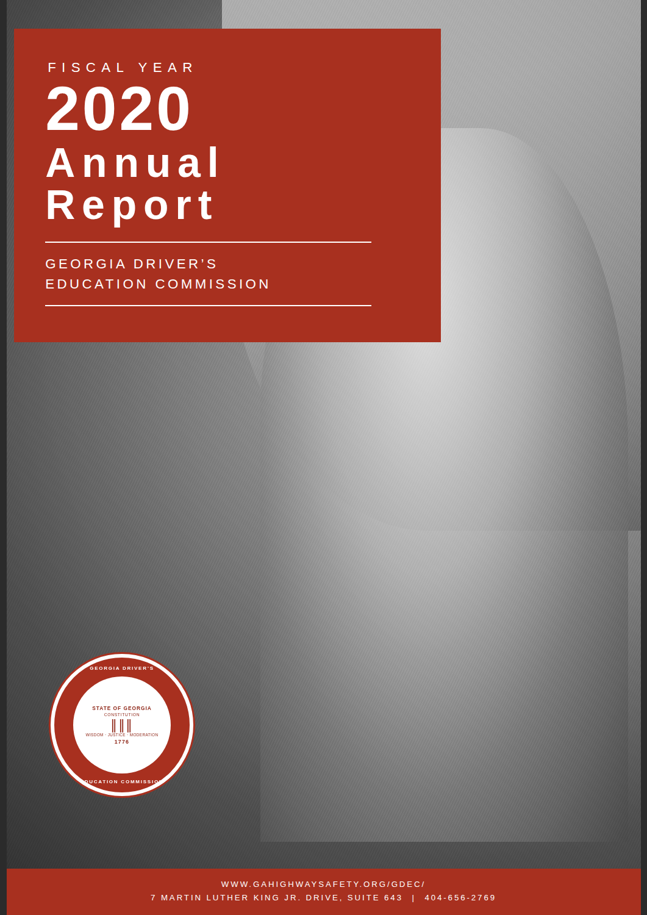Fiscal Year
2020
Annual
Report
Georgia Driver’s
Education Commission
Georgia Driver’s Education Commission
State of Georgia
Constitution
∥∥∥
Wisdom · Justice · Moderation
1776
www.gahighwaysafety.org/gdec/
7 Martin Luther King Jr. Drive, Suite 643 | 404-656-2769